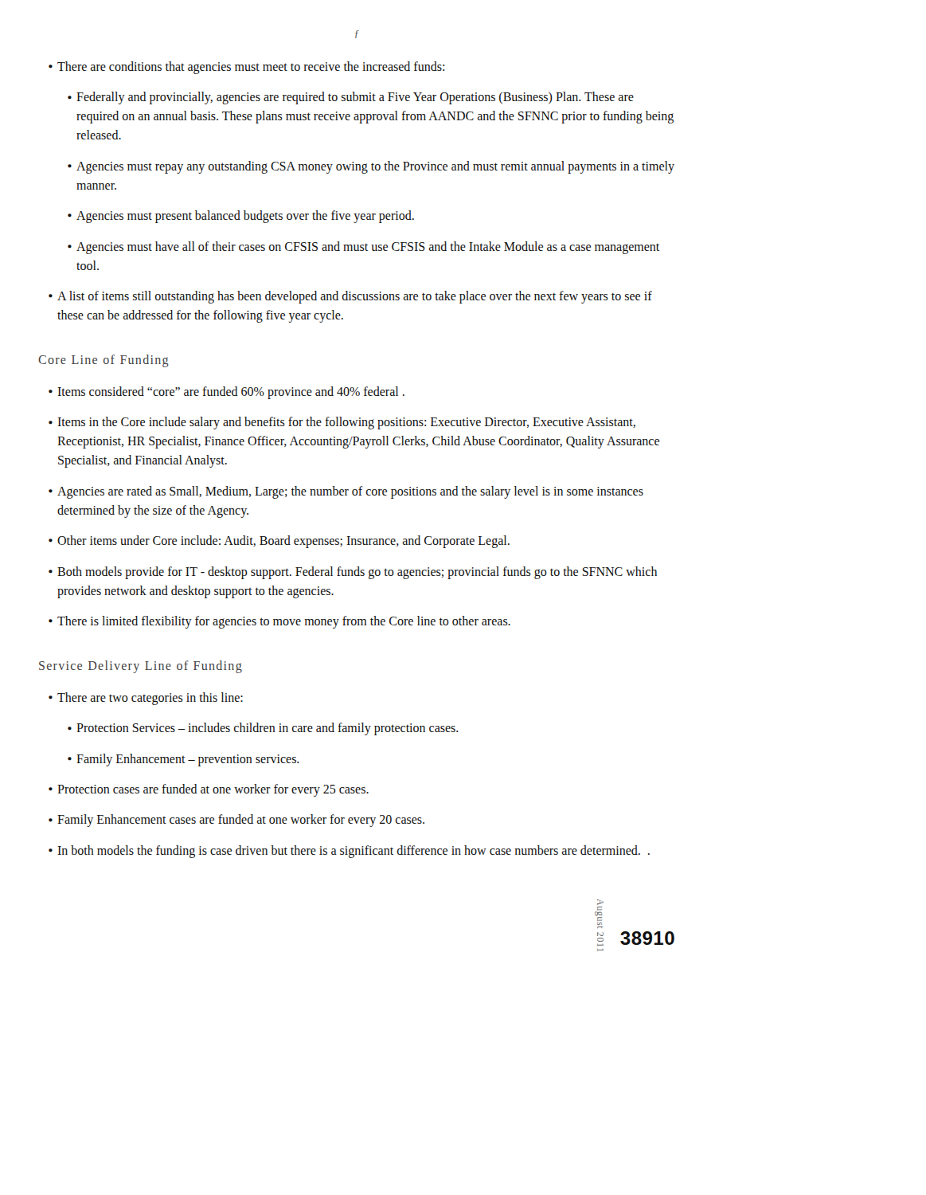ƒ
There are conditions that agencies must meet to receive the increased funds:
Federally and provincially, agencies are required to submit a Five Year Operations (Business) Plan. These are required on an annual basis. These plans must receive approval from AANDC and the SFNNC prior to funding being released.
Agencies must repay any outstanding CSA money owing to the Province and must remit annual payments in a timely manner.
Agencies must present balanced budgets over the five year period.
Agencies must have all of their cases on CFSIS and must use CFSIS and the Intake Module as a case management tool.
A list of items still outstanding has been developed and discussions are to take place over the next few years to see if these can be addressed for the following five year cycle.
Core Line of Funding
Items considered “core” are funded 60% province and 40% federal .
Items in the Core include salary and benefits for the following positions: Executive Director, Executive Assistant, Receptionist, HR Specialist, Finance Officer, Accounting/Payroll Clerks, Child Abuse Coordinator, Quality Assurance Specialist, and Financial Analyst.
Agencies are rated as Small, Medium, Large; the number of core positions and the salary level is in some instances determined by the size of the Agency.
Other items under Core include: Audit, Board expenses; Insurance, and Corporate Legal.
Both models provide for IT - desktop support. Federal funds go to agencies; provincial funds go to the SFNNC which provides network and desktop support to the agencies.
There is limited flexibility for agencies to move money from the Core line to other areas.
Service Delivery Line of Funding
There are two categories in this line:
Protection Services – includes children in care and family protection cases.
Family Enhancement – prevention services.
Protection cases are funded at one worker for every 25 cases.
Family Enhancement cases are funded at one worker for every 20 cases.
In both models the funding is case driven but there is a significant difference in how case numbers are determined. .
August 2011
38910